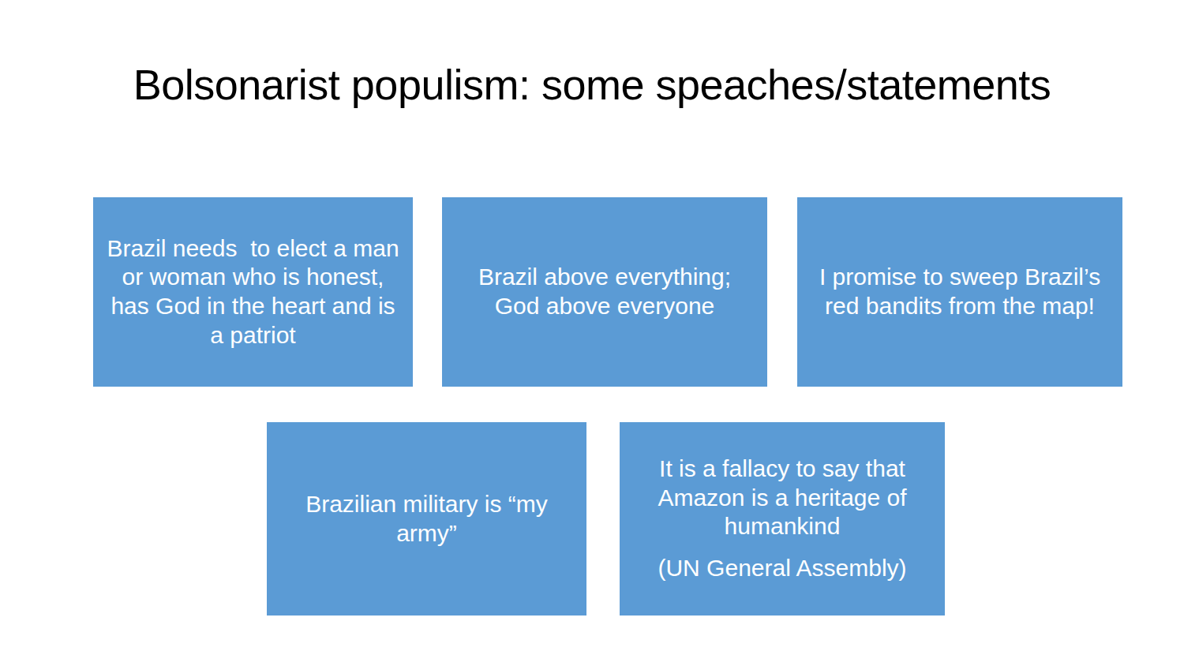Bolsonarist populism: some speaches/statements
Brazil needs to elect a man or woman who is honest, has God in the heart and is a patriot
Brazil above everything; God above everyone
I promise to sweep Brazil’s red bandits from the map!
Brazilian military is “my army”
It is a fallacy to say that Amazon is a heritage of humankind
(UN General Assembly)